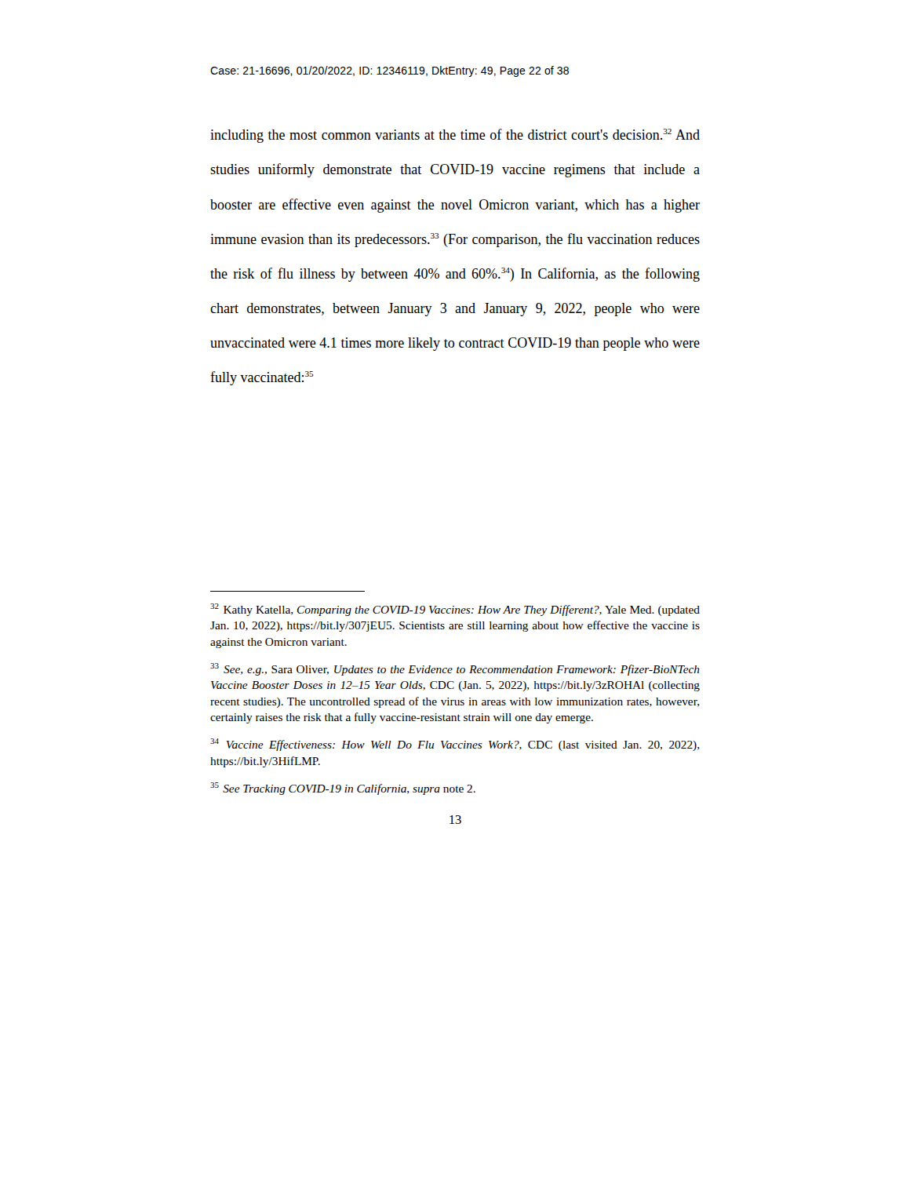Case: 21-16696, 01/20/2022, ID: 12346119, DktEntry: 49, Page 22 of 38
including the most common variants at the time of the district court's decision.32 And studies uniformly demonstrate that COVID-19 vaccine regimens that include a booster are effective even against the novel Omicron variant, which has a higher immune evasion than its predecessors.33 (For comparison, the flu vaccination reduces the risk of flu illness by between 40% and 60%.34) In California, as the following chart demonstrates, between January 3 and January 9, 2022, people who were unvaccinated were 4.1 times more likely to contract COVID-19 than people who were fully vaccinated:35
32 Kathy Katella, Comparing the COVID-19 Vaccines: How Are They Different?, Yale Med. (updated Jan. 10, 2022), https://bit.ly/307jEU5. Scientists are still learning about how effective the vaccine is against the Omicron variant.
33 See, e.g., Sara Oliver, Updates to the Evidence to Recommendation Framework: Pfizer-BioNTech Vaccine Booster Doses in 12–15 Year Olds, CDC (Jan. 5, 2022), https://bit.ly/3zROHAl (collecting recent studies). The uncontrolled spread of the virus in areas with low immunization rates, however, certainly raises the risk that a fully vaccine-resistant strain will one day emerge.
34 Vaccine Effectiveness: How Well Do Flu Vaccines Work?, CDC (last visited Jan. 20, 2022), https://bit.ly/3HifLMP.
35 See Tracking COVID-19 in California, supra note 2.
13